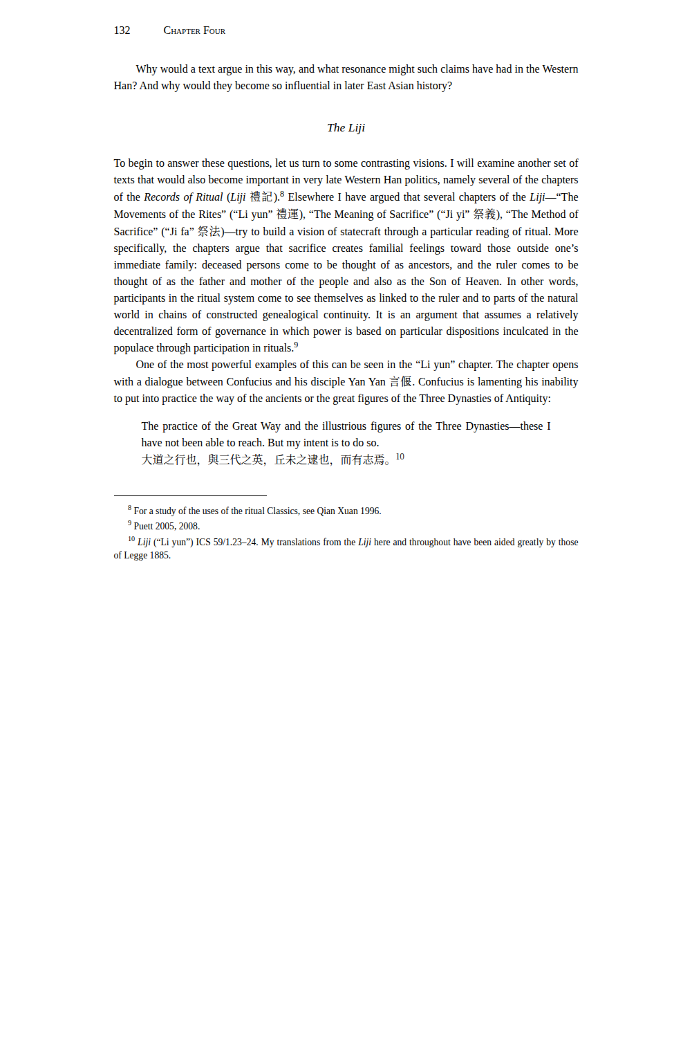132 Chapter Four
Why would a text argue in this way, and what resonance might such claims have had in the Western Han? And why would they become so influential in later East Asian history?
The Liji
To begin to answer these questions, let us turn to some contrasting visions. I will examine another set of texts that would also become important in very late Western Han politics, namely several of the chapters of the Records of Ritual (Liji 禮記).8 Elsewhere I have argued that several chapters of the Liji—“The Movements of the Rites” (“Li yun” 禮運), “The Meaning of Sacrifice” (“Ji yi” 祭義), “The Method of Sacrifice” (“Ji fa” 祭法)—try to build a vision of statecraft through a particular reading of ritual. More specifically, the chapters argue that sacrifice creates familial feelings toward those outside one’s immediate family: deceased persons come to be thought of as ancestors, and the ruler comes to be thought of as the father and mother of the people and also as the Son of Heaven. In other words, participants in the ritual system come to see themselves as linked to the ruler and to parts of the natural world in chains of constructed genealogical continuity. It is an argument that assumes a relatively decentralized form of governance in which power is based on particular dispositions inculcated in the populace through participation in rituals.9
One of the most powerful examples of this can be seen in the “Li yun” chapter. The chapter opens with a dialogue between Confucius and his disciple Yan Yan 言偃. Confucius is lamenting his inability to put into practice the way of the ancients or the great figures of the Three Dynasties of Antiquity:
The practice of the Great Way and the illustrious figures of the Three Dynasties—these I have not been able to reach. But my intent is to do so.
大道之行也，與三代之英，丘未之逮也，而有志焉。10
8 For a study of the uses of the ritual Classics, see Qian Xuan 1996.
9 Puett 2005, 2008.
10 Liji (“Li yun”) ICS 59/1.23–24. My translations from the Liji here and throughout have been aided greatly by those of Legge 1885.